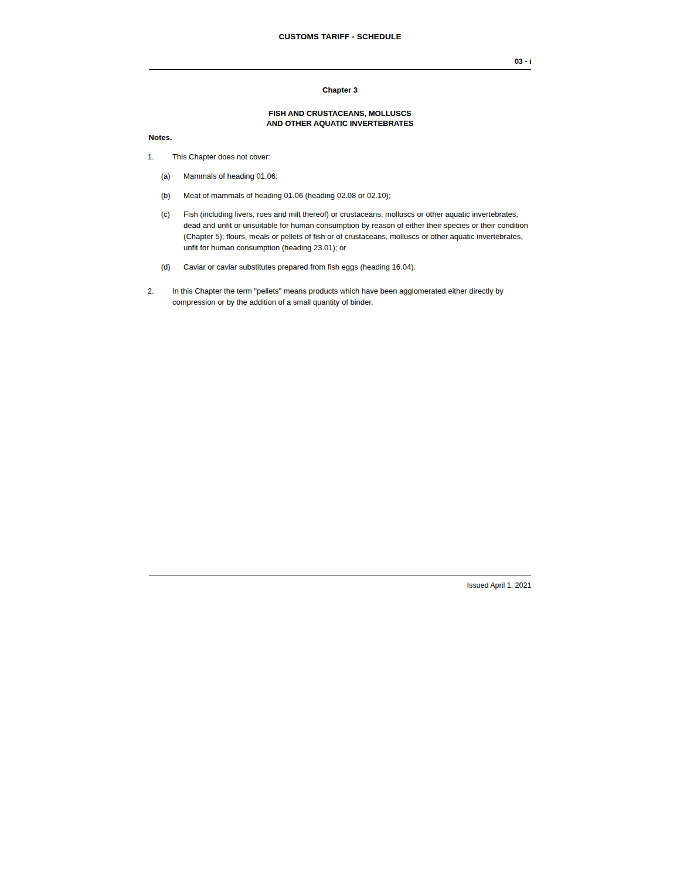CUSTOMS TARIFF - SCHEDULE
03 - i
Chapter 3
FISH AND CRUSTACEANS, MOLLUSCS
AND OTHER AQUATIC INVERTEBRATES
Notes.
1. This Chapter does not cover:
(a) Mammals of heading 01.06;
(b) Meat of mammals of heading 01.06 (heading 02.08 or 02.10);
(c) Fish (including livers, roes and milt thereof) or crustaceans, molluscs or other aquatic invertebrates, dead and unfit or unsuitable for human consumption by reason of either their species or their condition (Chapter 5); flours, meals or pellets of fish or of crustaceans, molluscs or other aquatic invertebrates, unfit for human consumption (heading 23.01); or
(d) Caviar or caviar substitutes prepared from fish eggs (heading 16.04).
2. In this Chapter the term "pellets" means products which have been agglomerated either directly by compression or by the addition of a small quantity of binder.
Issued April 1, 2021